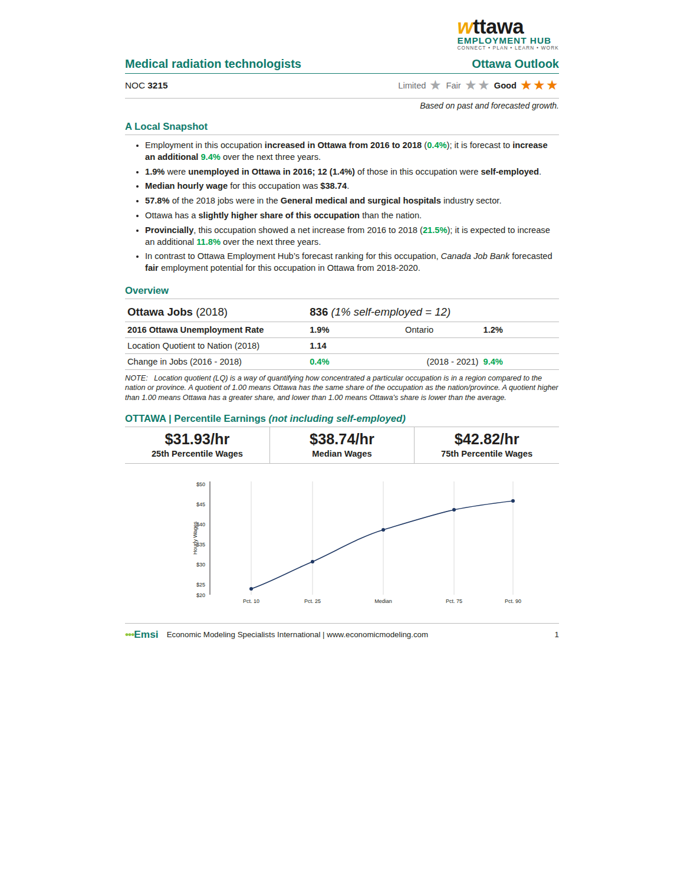wttawa
EMPLOYMENT HUB
CONNECT • PLAN • LEARN • WORK
Medical radiation technologists
Ottawa Outlook
NOC 3215
Limited ★ Fair ★★ Good ★★★
Based on past and forecasted growth.
A Local Snapshot
Employment in this occupation increased in Ottawa from 2016 to 2018 (0.4%); it is forecast to increase an additional 9.4% over the next three years.
1.9% were unemployed in Ottawa in 2016; 12 (1.4%) of those in this occupation were self-employed.
Median hourly wage for this occupation was $38.74.
57.8% of the 2018 jobs were in the General medical and surgical hospitals industry sector.
Ottawa has a slightly higher share of this occupation than the nation.
Provincially, this occupation showed a net increase from 2016 to 2018 (21.5%); it is expected to increase an additional 11.8% over the next three years.
In contrast to Ottawa Employment Hub’s forecast ranking for this occupation, Canada Job Bank forecasted fair employment potential for this occupation in Ottawa from 2018-2020.
Overview
| Ottawa Jobs (2018) | 836 (1% self-employed = 12) |
| 2016 Ottawa Unemployment Rate | 1.9% | Ontario | 1.2% |
| Location Quotient to Nation (2018) | 1.14 | | |
| Change in Jobs (2016 - 2018) | 0.4% | (2018 - 2021) | 9.4% |
NOTE: Location quotient (LQ) is a way of quantifying how concentrated a particular occupation is in a region compared to the nation or province. A quotient of 1.00 means Ottawa has the same share of the occupation as the nation/province. A quotient higher than 1.00 means Ottawa has a greater share, and lower than 1.00 means Ottawa's share is lower than the average.
OTTAWA | Percentile Earnings (not including self-employed)
| $31.93/hr 25th Percentile Wages | $38.74/hr Median Wages | $42.82/hr 75th Percentile Wages |
$50 $45 $40 $35 $30 $25 $20 Hourly Wages Pct. 10 Pct. 25 Median Pct. 75 Pct. 90
•••Emsi
Economic Modeling Specialists International | www.economicmodeling.com
1